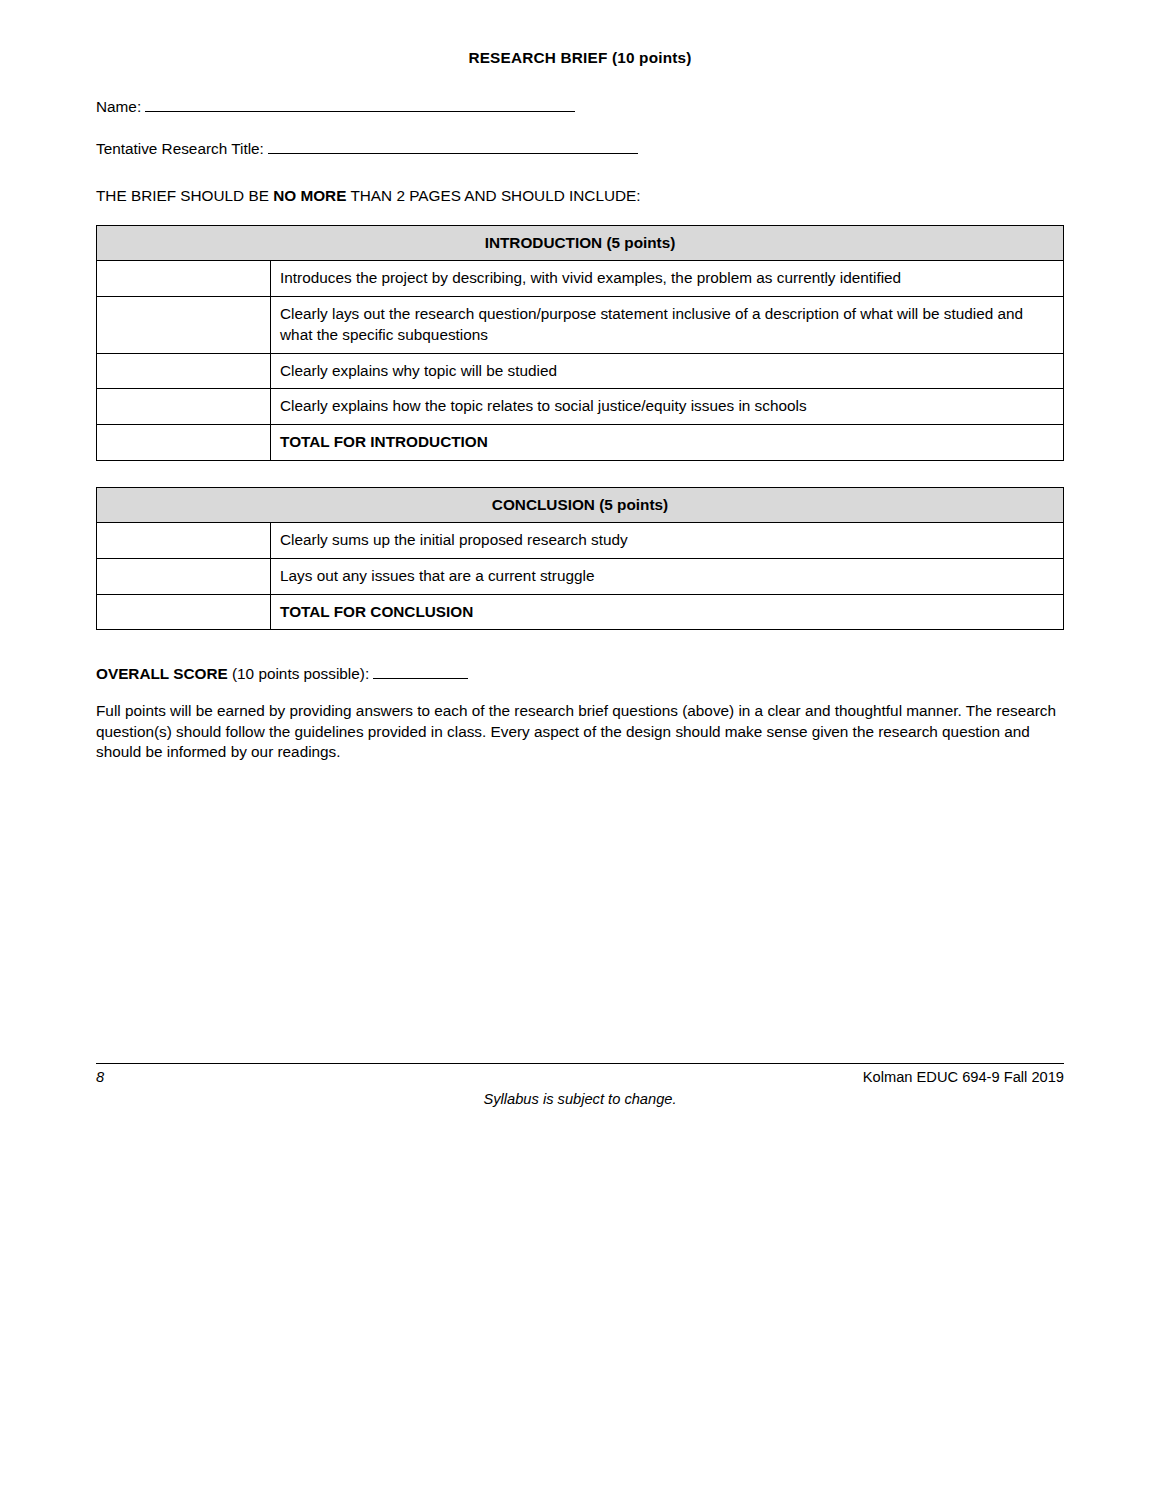RESEARCH BRIEF (10 points)
Name:
Tentative Research Title:
THE BRIEF SHOULD BE NO MORE THAN 2 PAGES AND SHOULD INCLUDE:
| INTRODUCTION (5 points) |
| --- |
| | Introduces the project by describing, with vivid examples, the problem as currently identified |
| | Clearly lays out the research question/purpose statement inclusive of a description of what will be studied and what the specific subquestions |
| | Clearly explains why topic will be studied |
| | Clearly explains how the topic relates to social justice/equity issues in schools |
| | TOTAL FOR INTRODUCTION |
| CONCLUSION (5 points) |
| --- |
| | Clearly sums up the initial proposed research study |
| | Lays out any issues that are a current struggle |
| | TOTAL FOR CONCLUSION |
OVERALL SCORE (10 points possible):
Full points will be earned by providing answers to each of the research brief questions (above) in a clear and thoughtful manner. The research question(s) should follow the guidelines provided in class. Every aspect of the design should make sense given the research question and should be informed by our readings.
8 Kolman EDUC 694-9 Fall 2019
Syllabus is subject to change.